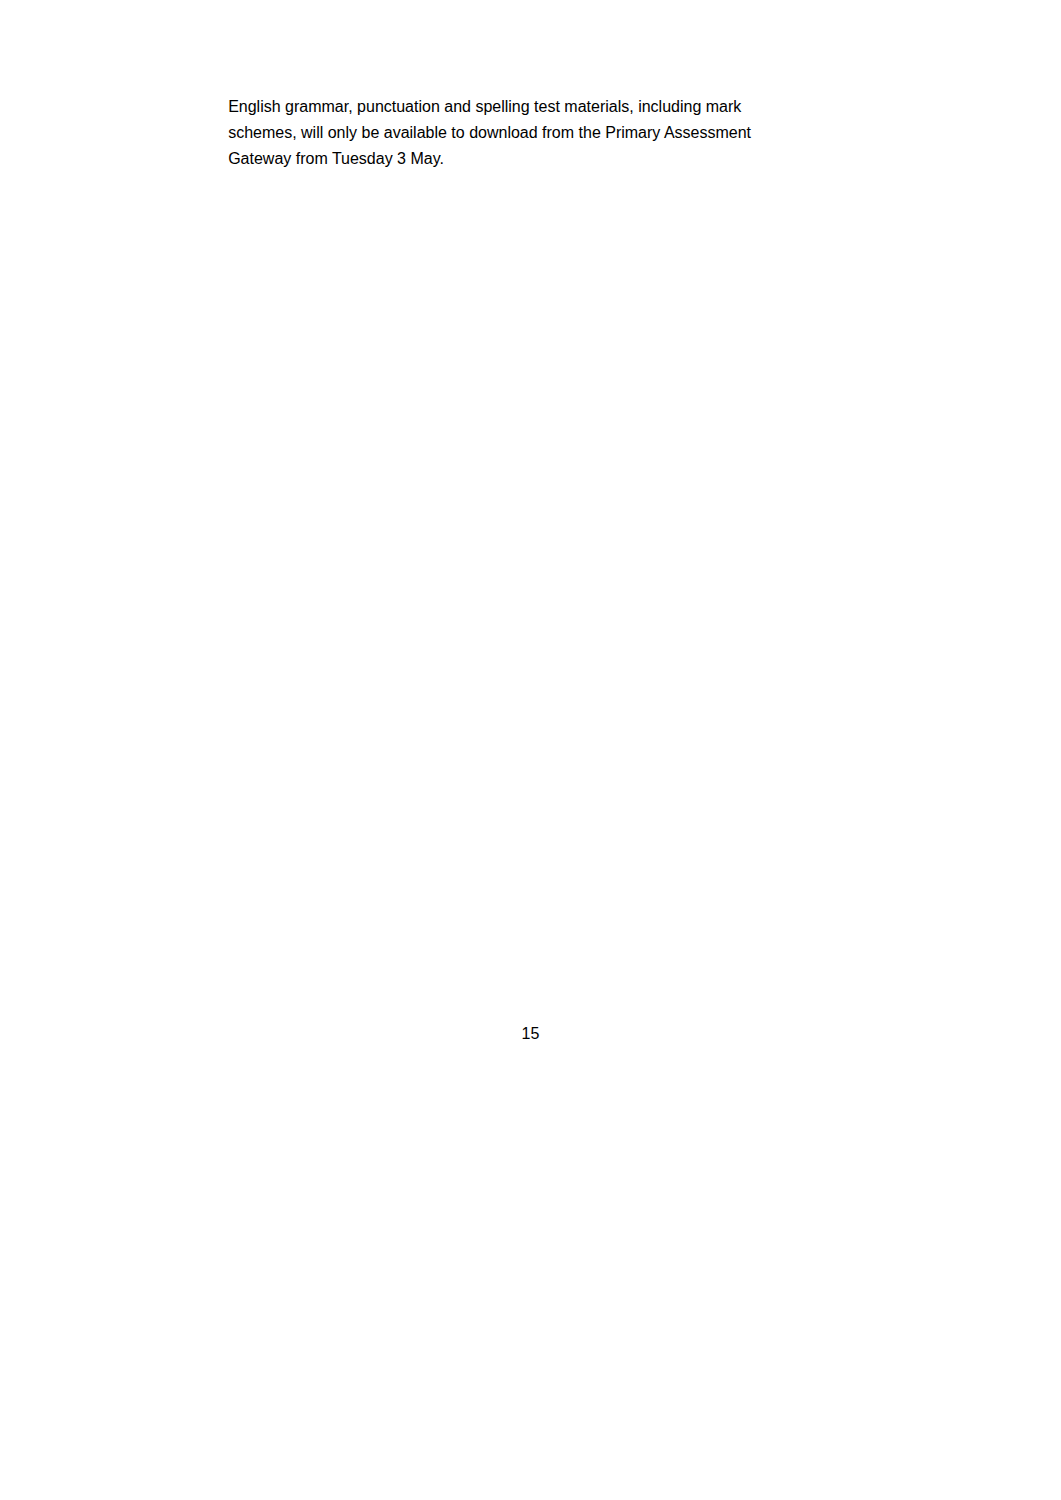English grammar, punctuation and spelling test materials, including mark schemes, will only be available to download from the Primary Assessment Gateway from Tuesday 3 May.
15